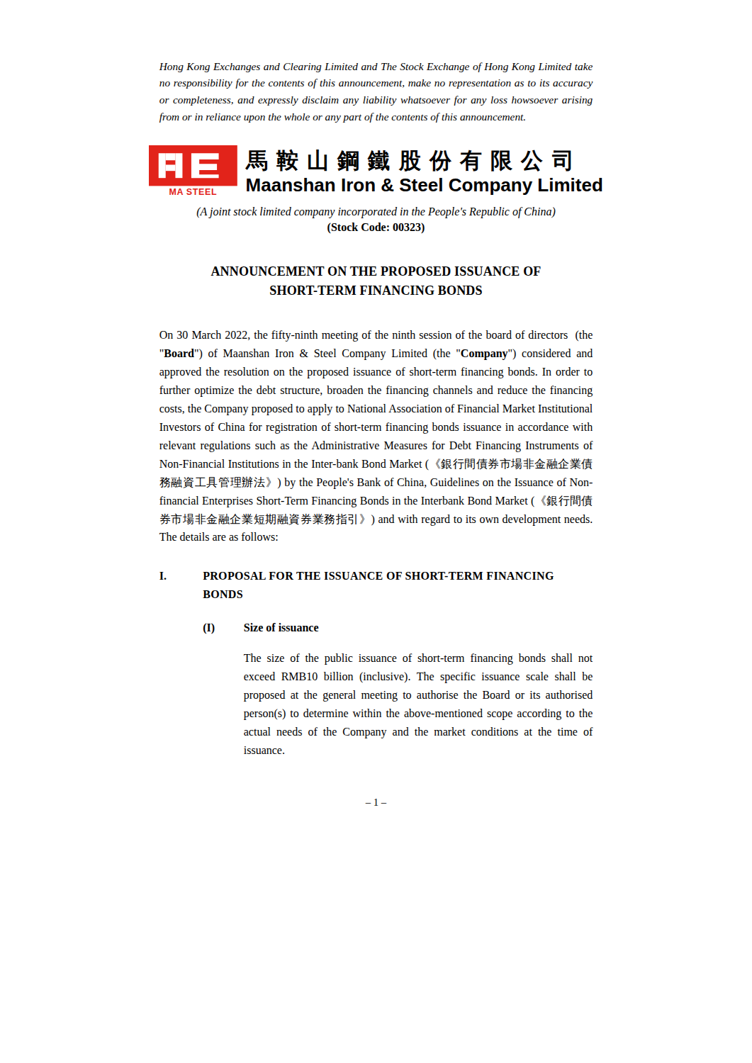Hong Kong Exchanges and Clearing Limited and The Stock Exchange of Hong Kong Limited take no responsibility for the contents of this announcement, make no representation as to its accuracy or completeness, and expressly disclaim any liability whatsoever for any loss howsoever arising from or in reliance upon the whole or any part of the contents of this announcement.
MA STEEL
馬 鞍 山 鋼 鐵 股 份 有 限 公 司
Maanshan Iron & Steel Company Limited
(A joint stock limited company incorporated in the People's Republic of China)
(Stock Code: 00323)
ANNOUNCEMENT ON THE PROPOSED ISSUANCE OF
SHORT-TERM FINANCING BONDS
On 30 March 2022, the fifty-ninth meeting of the ninth session of the board of directors (the "Board") of Maanshan Iron & Steel Company Limited (the "Company") considered and approved the resolution on the proposed issuance of short-term financing bonds. In order to further optimize the debt structure, broaden the financing channels and reduce the financing costs, the Company proposed to apply to National Association of Financial Market Institutional Investors of China for registration of short-term financing bonds issuance in accordance with relevant regulations such as the Administrative Measures for Debt Financing Instruments of Non-Financial Institutions in the Inter-bank Bond Market (《銀行間債券市場非金融企業債務融資工具管理辦法》) by the People's Bank of China, Guidelines on the Issuance of Non-financial Enterprises Short-Term Financing Bonds in the Interbank Bond Market (《銀行間債券市場非金融企業短期融資券業務指引》) and with regard to its own development needs. The details are as follows:
I.
PROPOSAL FOR THE ISSUANCE OF SHORT-TERM FINANCING BONDS
(I)
Size of issuance
The size of the public issuance of short-term financing bonds shall not exceed RMB10 billion (inclusive). The specific issuance scale shall be proposed at the general meeting to authorise the Board or its authorised person(s) to determine within the above-mentioned scope according to the actual needs of the Company and the market conditions at the time of issuance.
– 1 –